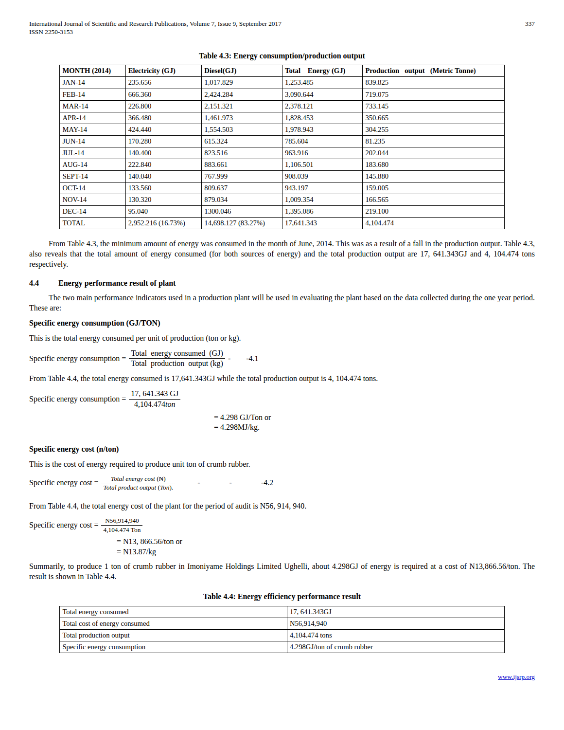International Journal of Scientific and Research Publications, Volume 7, Issue 9, September 2017337
ISSN 2250-3153
Table 4.3: Energy consumption/production output
| MONTH (2014) | Electricity (GJ) | Diesel(GJ) | Total Energy (GJ) | Production output (Metric Tonne) |
| --- | --- | --- | --- | --- |
| JAN-14 | 235.656 | 1,017.829 | 1,253.485 | 839.825 |
| FEB-14 | 666.360 | 2,424.284 | 3,090.644 | 719.075 |
| MAR-14 | 226.800 | 2,151.321 | 2,378.121 | 733.145 |
| APR-14 | 366.480 | 1,461.973 | 1,828.453 | 350.665 |
| MAY-14 | 424.440 | 1,554.503 | 1,978.943 | 304.255 |
| JUN-14 | 170.280 | 615.324 | 785.604 | 81.235 |
| JUL-14 | 140.400 | 823.516 | 963.916 | 202.044 |
| AUG-14 | 222.840 | 883.661 | 1,106.501 | 183.680 |
| SEPT-14 | 140.040 | 767.999 | 908.039 | 145.880 |
| OCT-14 | 133.560 | 809.637 | 943.197 | 159.005 |
| NOV-14 | 130.320 | 879.034 | 1,009.354 | 166.565 |
| DEC-14 | 95.040 | 1300.046 | 1,395.086 | 219.100 |
| TOTAL | 2,952.216 (16.73%) | 14,698.127 (83.27%) | 17,641.343 | 4,104.474 |
From Table 4.3, the minimum amount of energy was consumed in the month of June, 2014. This was as a result of a fall in the production output. Table 4.3, also reveals that the total amount of energy consumed (for both sources of energy) and the total production output are 17, 641.343GJ and 4, 104.474 tons respectively.
4.4 Energy performance result of plant
The two main performance indicators used in a production plant will be used in evaluating the plant based on the data collected during the one year period. These are:
Specific energy consumption (GJ/TON)
This is the total energy consumed per unit of production (ton or kg).
Specific energy consumption = Total energy consumed (GJ) Total production output (kg) - -4.1
From Table 4.4, the total energy consumed is 17,641.343GJ while the total production output is 4, 104.474 tons.
Specific energy consumption = 17, 641.343 GJ 4,104.474ton
= 4.298 GJ/Ton or
= 4.298MJ/kg.
Specific energy cost (n/ton)
This is the cost of energy required to produce unit ton of crumb rubber.
Specific energy cost = Total energy cost (₦) Total product output (Ton). - - -4.2
From Table 4.4, the total energy cost of the plant for the period of audit is N56, 914, 940.
Specific energy cost = N56,914,940 4,104.474 Ton
= N13, 866.56/ton or
= N13.87/kg
Summarily, to produce 1 ton of crumb rubber in Imoniyame Holdings Limited Ughelli, about 4.298GJ of energy is required at a cost of N13,866.56/ton. The result is shown in Table 4.4.
Table 4.4: Energy efficiency performance result
| Total energy consumed | 17, 641.343GJ |
| Total cost of energy consumed | N56,914,940 |
| Total production output | 4,104.474 tons |
| Specific energy consumption | 4.298GJ/ton of crumb rubber |
www.ijsrp.org